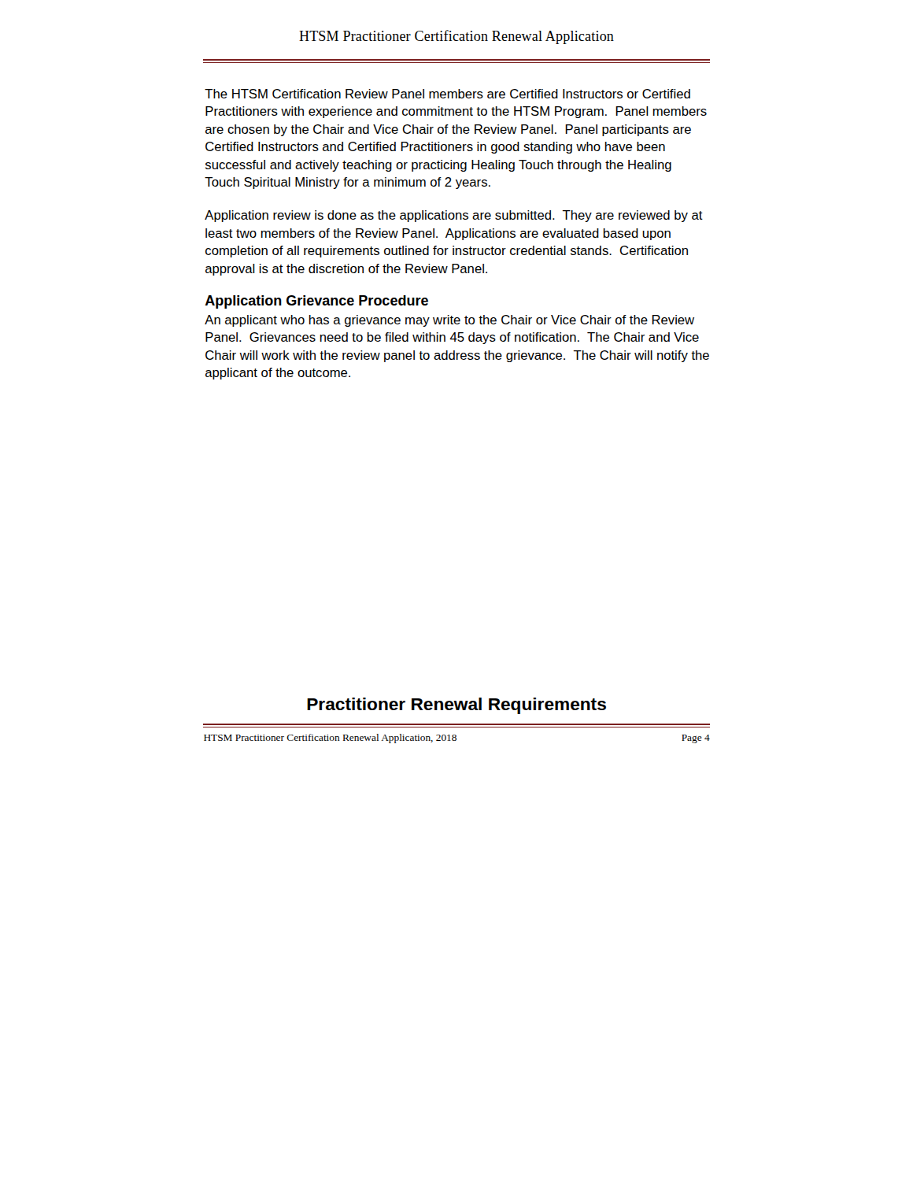HTSM Practitioner Certification Renewal Application
The HTSM Certification Review Panel members are Certified Instructors or Certified Practitioners with experience and commitment to the HTSM Program. Panel members are chosen by the Chair and Vice Chair of the Review Panel. Panel participants are Certified Instructors and Certified Practitioners in good standing who have been successful and actively teaching or practicing Healing Touch through the Healing Touch Spiritual Ministry for a minimum of 2 years.
Application review is done as the applications are submitted. They are reviewed by at least two members of the Review Panel. Applications are evaluated based upon completion of all requirements outlined for instructor credential stands. Certification approval is at the discretion of the Review Panel.
Application Grievance Procedure
An applicant who has a grievance may write to the Chair or Vice Chair of the Review Panel. Grievances need to be filed within 45 days of notification. The Chair and Vice Chair will work with the review panel to address the grievance. The Chair will notify the applicant of the outcome.
Practitioner Renewal Requirements
HTSM Practitioner Certification Renewal Application, 2018 Page 4